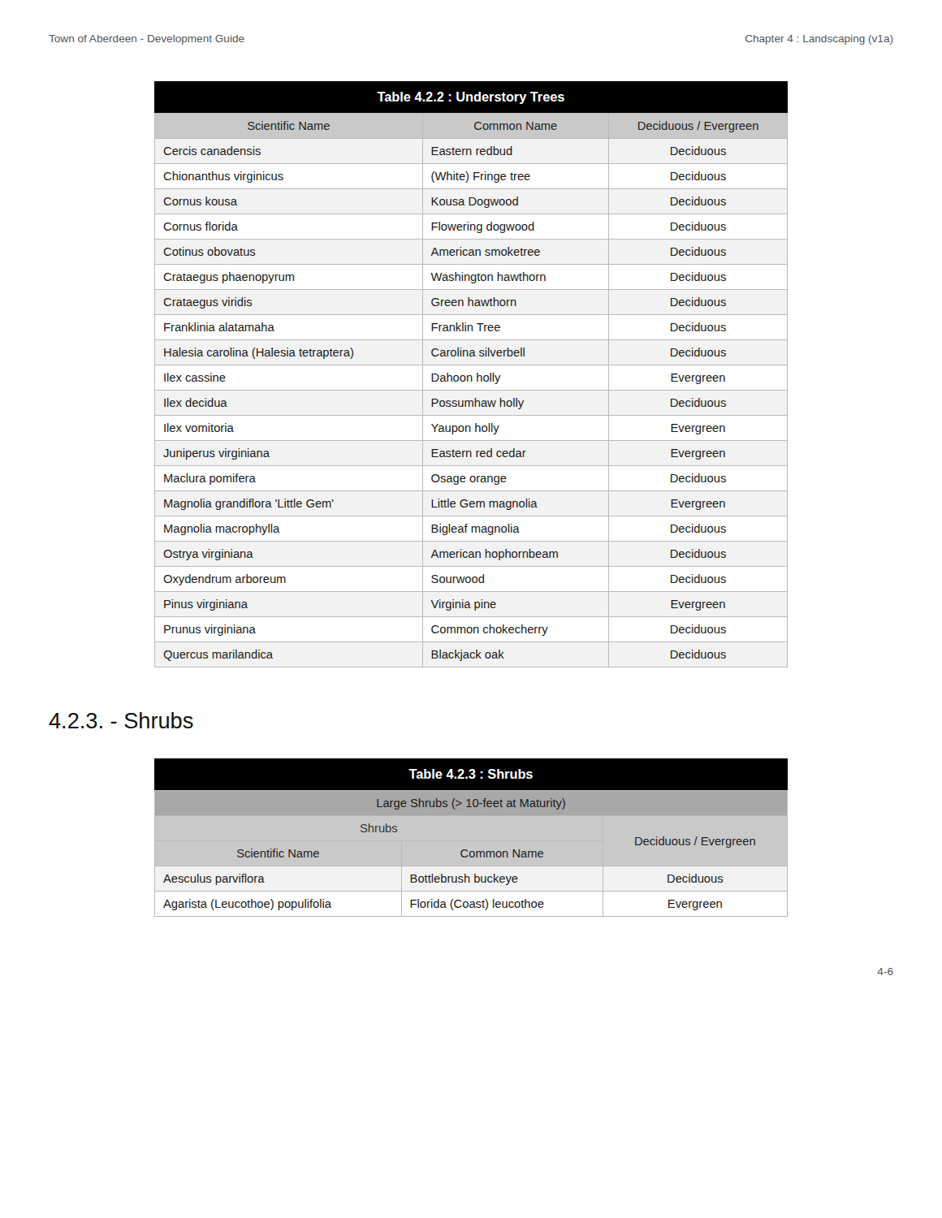Town of Aberdeen - Development Guide Chapter 4 : Landscaping (v1a)
Table 4.2.2 : Understory Trees
| Scientific Name | Common Name | Deciduous / Evergreen |
| --- | --- | --- |
| Cercis canadensis | Eastern redbud | Deciduous |
| Chionanthus virginicus | (White) Fringe tree | Deciduous |
| Cornus kousa | Kousa Dogwood | Deciduous |
| Cornus florida | Flowering dogwood | Deciduous |
| Cotinus obovatus | American smoketree | Deciduous |
| Crataegus phaenopyrum | Washington hawthorn | Deciduous |
| Crataegus viridis | Green hawthorn | Deciduous |
| Franklinia alatamaha | Franklin Tree | Deciduous |
| Halesia carolina (Halesia tetraptera) | Carolina silverbell | Deciduous |
| Ilex cassine | Dahoon holly | Evergreen |
| Ilex decidua | Possumhaw holly | Deciduous |
| Ilex vomitoria | Yaupon holly | Evergreen |
| Juniperus virginiana | Eastern red cedar | Evergreen |
| Maclura pomifera | Osage orange | Deciduous |
| Magnolia grandiflora 'Little Gem' | Little Gem magnolia | Evergreen |
| Magnolia macrophylla | Bigleaf magnolia | Deciduous |
| Ostrya virginiana | American hophornbeam | Deciduous |
| Oxydendrum arboreum | Sourwood | Deciduous |
| Pinus virginiana | Virginia pine | Evergreen |
| Prunus virginiana | Common chokecherry | Deciduous |
| Quercus marilandica | Blackjack oak | Deciduous |
4.2.3. - Shrubs
Table 4.2.3 : Shrubs
| Large Shrubs (> 10-feet at Maturity) |
| --- |
| Shrubs | Deciduous / Evergreen |
| Scientific Name | Common Name |
| Aesculus parviflora | Bottlebrush buckeye | Deciduous |
| Agarista (Leucothoe) populifolia | Florida (Coast) leucothoe | Evergreen |
4-6